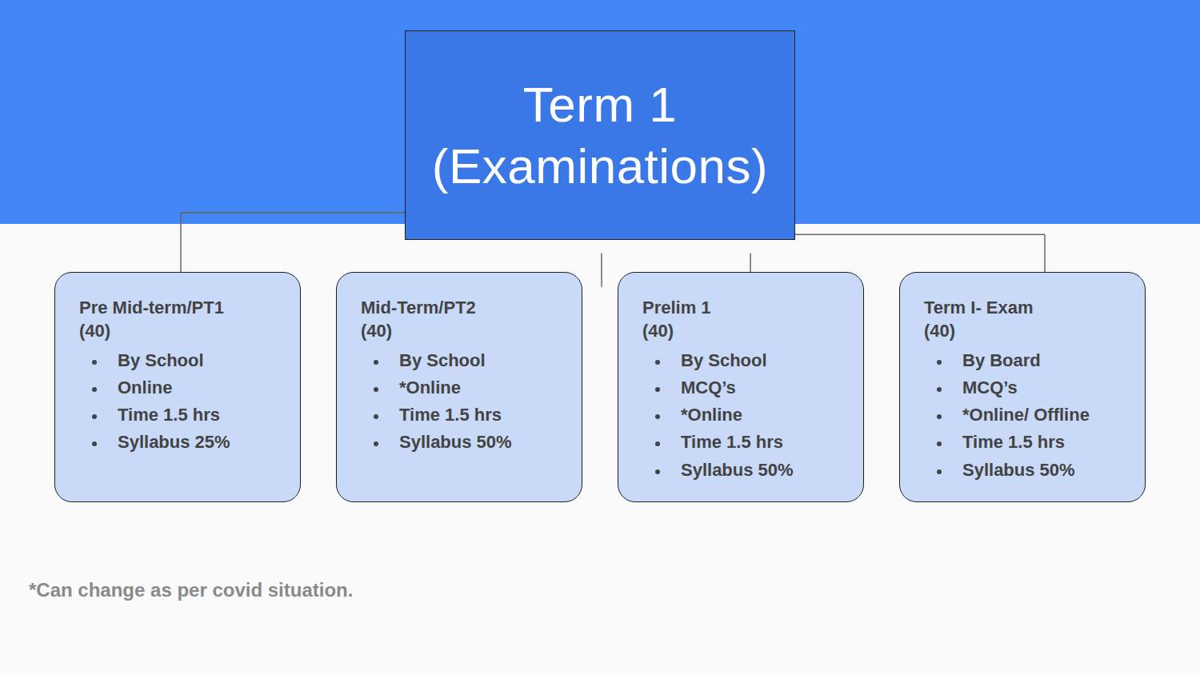Term 1
(Examinations)
Pre Mid-term/PT1
(40)
By School
Online
Time 1.5 hrs
Syllabus 25%
Mid-Term/PT2
(40)
By School
*Online
Time 1.5 hrs
Syllabus 50%
Prelim 1
(40)
By School
MCQ’s
*Online
Time 1.5 hrs
Syllabus 50%
Term I- Exam
(40)
By Board
MCQ’s
*Online/ Offline
Time 1.5 hrs
Syllabus 50%
*Can change as per covid situation.